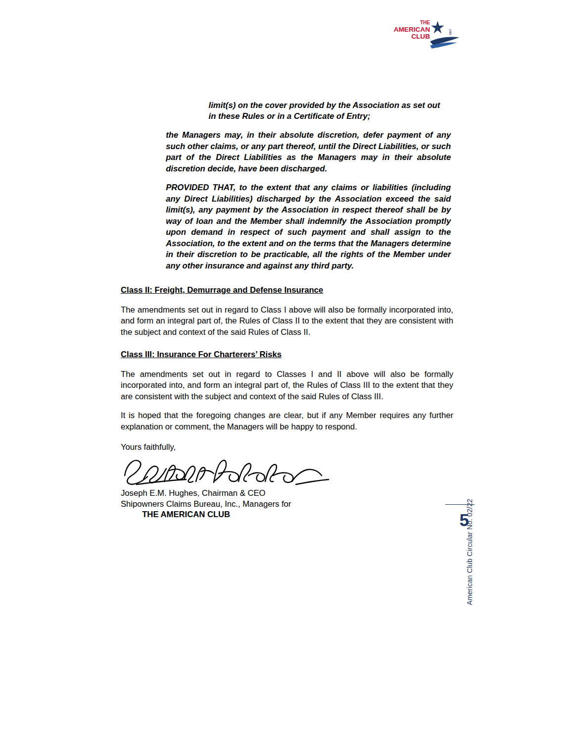THE AMERICAN CLUB 1917
limit(s) on the cover provided by the Association as set out in these Rules or in a Certificate of Entry;
the Managers may, in their absolute discretion, defer payment of any such other claims, or any part thereof, until the Direct Liabilities, or such part of the Direct Liabilities as the Managers may in their absolute discretion decide, have been discharged.
PROVIDED THAT, to the extent that any claims or liabilities (including any Direct Liabilities) discharged by the Association exceed the said limit(s), any payment by the Association in respect thereof shall be by way of loan and the Member shall indemnify the Association promptly upon demand in respect of such payment and shall assign to the Association, to the extent and on the terms that the Managers determine in their discretion to be practicable, all the rights of the Member under any other insurance and against any third party.
Class II: Freight, Demurrage and Defense Insurance
The amendments set out in regard to Class I above will also be formally incorporated into, and form an integral part of, the Rules of Class II to the extent that they are consistent with the subject and context of the said Rules of Class II.
Class III: Insurance For Charterers’ Risks
The amendments set out in regard to Classes I and II above will also be formally incorporated into, and form an integral part of, the Rules of Class III to the extent that they are consistent with the subject and context of the said Rules of Class III.
It is hoped that the foregoing changes are clear, but if any Member requires any further explanation or comment, the Managers will be happy to respond.
Yours faithfully,
Joseph E.M. Hughes, Chairman & CEO
Shipowners Claims Bureau, Inc., Managers for THE AMERICAN CLUB
American Club Circular No. 02/22
5